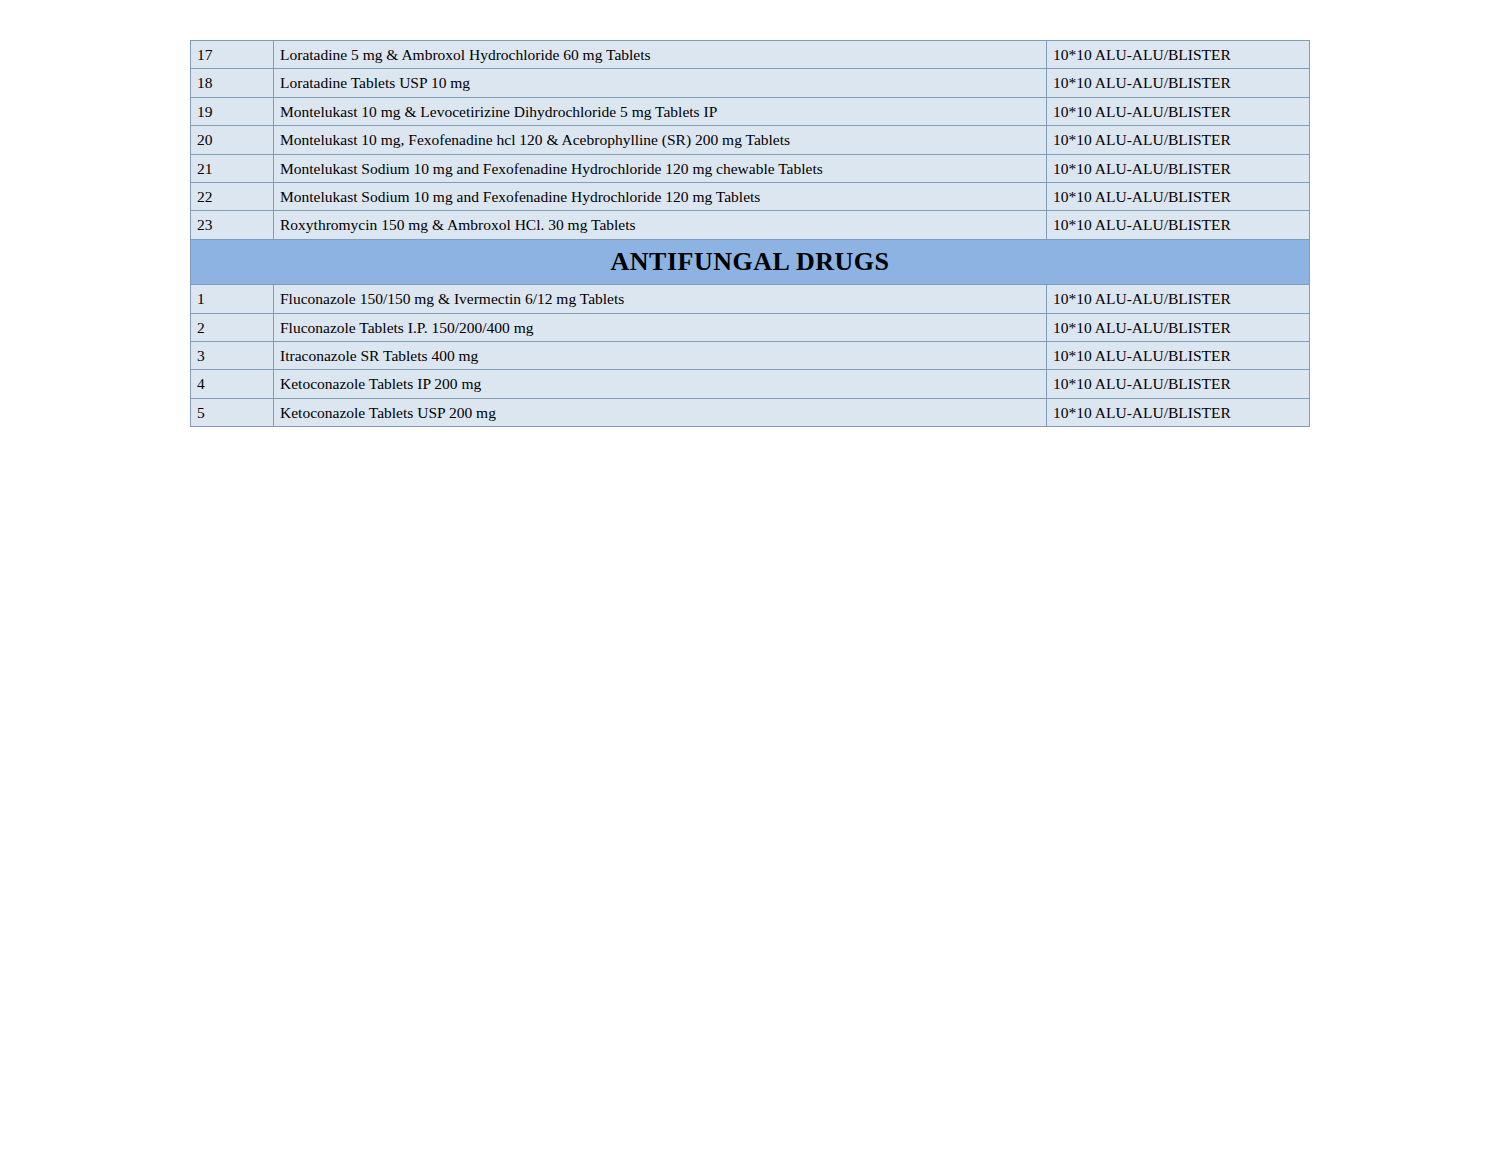| 17 | Loratadine 5 mg & Ambroxol Hydrochloride 60 mg Tablets | 10*10 ALU-ALU/BLISTER |
| 18 | Loratadine Tablets USP 10 mg | 10*10 ALU-ALU/BLISTER |
| 19 | Montelukast 10 mg & Levocetirizine Dihydrochloride 5 mg Tablets IP | 10*10 ALU-ALU/BLISTER |
| 20 | Montelukast 10 mg, Fexofenadine hcl 120 & Acebrophylline (SR) 200 mg Tablets | 10*10 ALU-ALU/BLISTER |
| 21 | Montelukast Sodium 10 mg and Fexofenadine Hydrochloride 120 mg chewable Tablets | 10*10 ALU-ALU/BLISTER |
| 22 | Montelukast Sodium 10 mg and Fexofenadine Hydrochloride 120 mg Tablets | 10*10 ALU-ALU/BLISTER |
| 23 | Roxythromycin 150 mg & Ambroxol HCl. 30 mg Tablets | 10*10 ALU-ALU/BLISTER |
| ANTIFUNGAL DRUGS |
| 1 | Fluconazole 150/150 mg & Ivermectin 6/12 mg Tablets | 10*10 ALU-ALU/BLISTER |
| 2 | Fluconazole Tablets I.P. 150/200/400 mg | 10*10 ALU-ALU/BLISTER |
| 3 | Itraconazole SR Tablets 400 mg | 10*10 ALU-ALU/BLISTER |
| 4 | Ketoconazole Tablets IP 200 mg | 10*10 ALU-ALU/BLISTER |
| 5 | Ketoconazole Tablets USP 200 mg | 10*10 ALU-ALU/BLISTER |